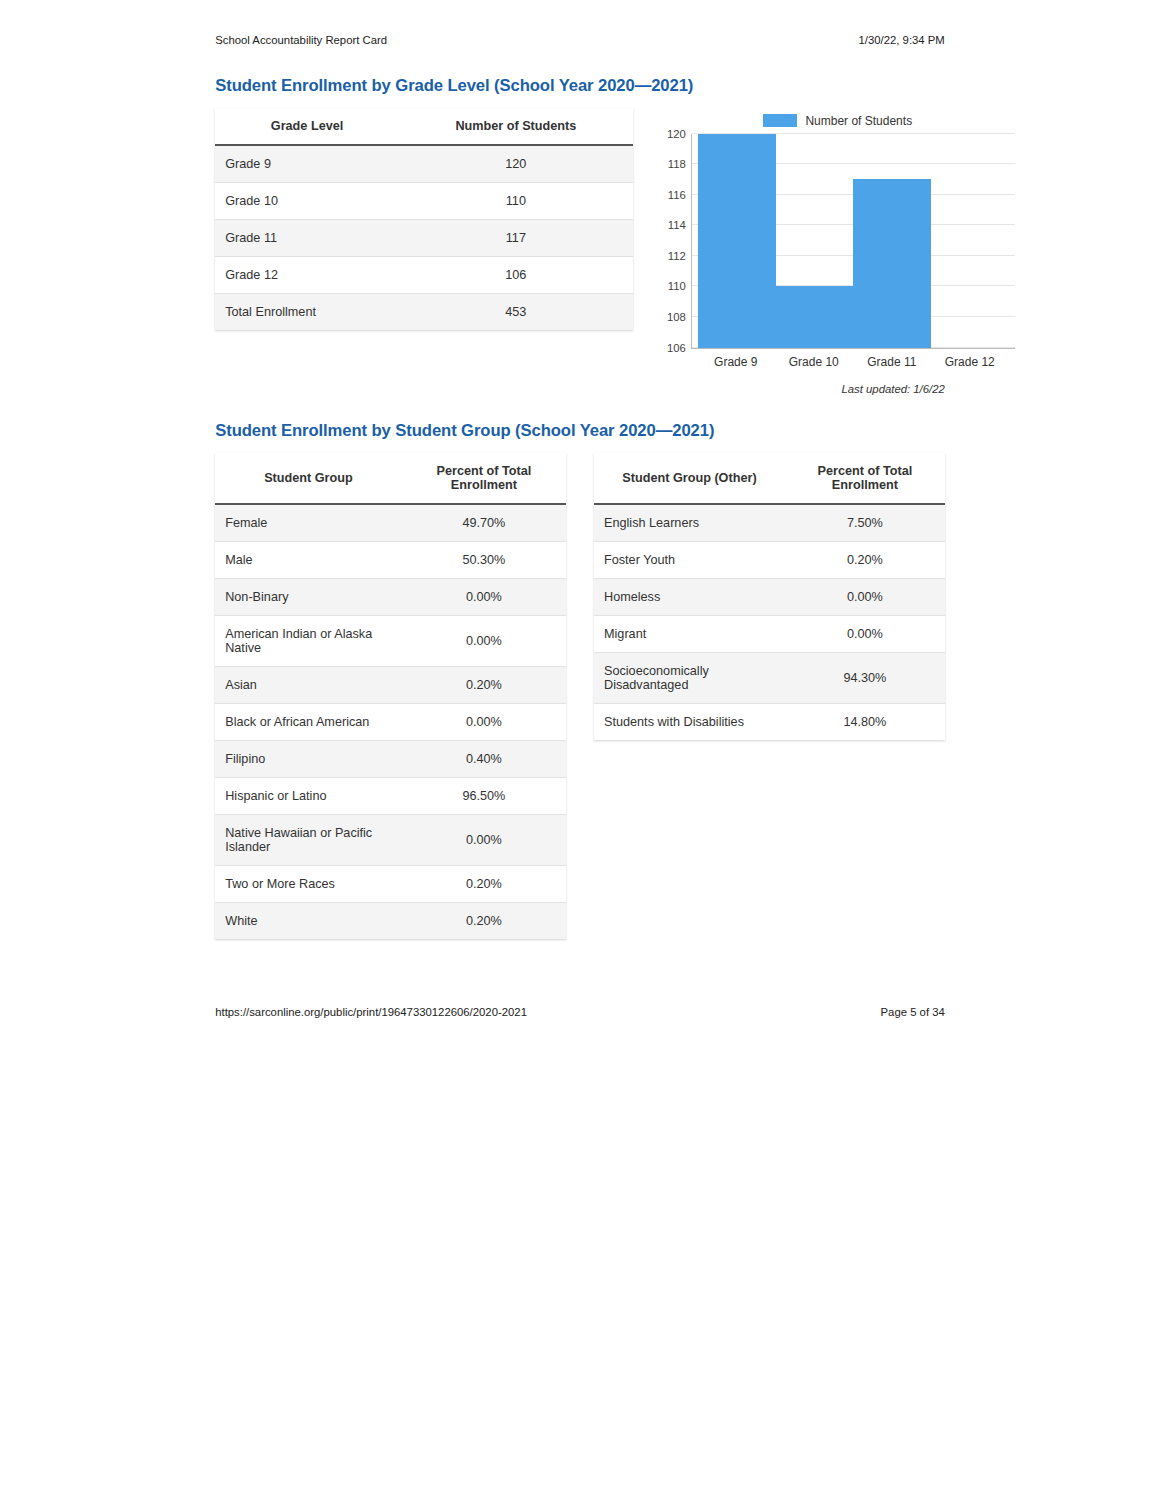School Accountability Report Card
1/30/22, 9:34 PM
Student Enrollment by Grade Level (School Year 2020—2021)
| Grade Level | Number of Students |
| --- | --- |
| Grade 9 | 120 |
| Grade 10 | 110 |
| Grade 11 | 117 |
| Grade 12 | 106 |
| Total Enrollment | 453 |
Number of Students
120
118
116
114
112
110
108
106
Grade 9 Grade 10 Grade 11 Grade 12
Last updated: 1/6/22
Student Enrollment by Student Group (School Year 2020—2021)
| Student Group | Percent of Total Enrollment |
| --- | --- |
| Female | 49.70% |
| Male | 50.30% |
| Non-Binary | 0.00% |
| American Indian or Alaska Native | 0.00% |
| Asian | 0.20% |
| Black or African American | 0.00% |
| Filipino | 0.40% |
| Hispanic or Latino | 96.50% |
| Native Hawaiian or Pacific Islander | 0.00% |
| Two or More Races | 0.20% |
| White | 0.20% |
| Student Group (Other) | Percent of Total Enrollment |
| --- | --- |
| English Learners | 7.50% |
| Foster Youth | 0.20% |
| Homeless | 0.00% |
| Migrant | 0.00% |
| Socioeconomically Disadvantaged | 94.30% |
| Students with Disabilities | 14.80% |
https://sarconline.org/public/print/19647330122606/2020-2021
Page 5 of 34